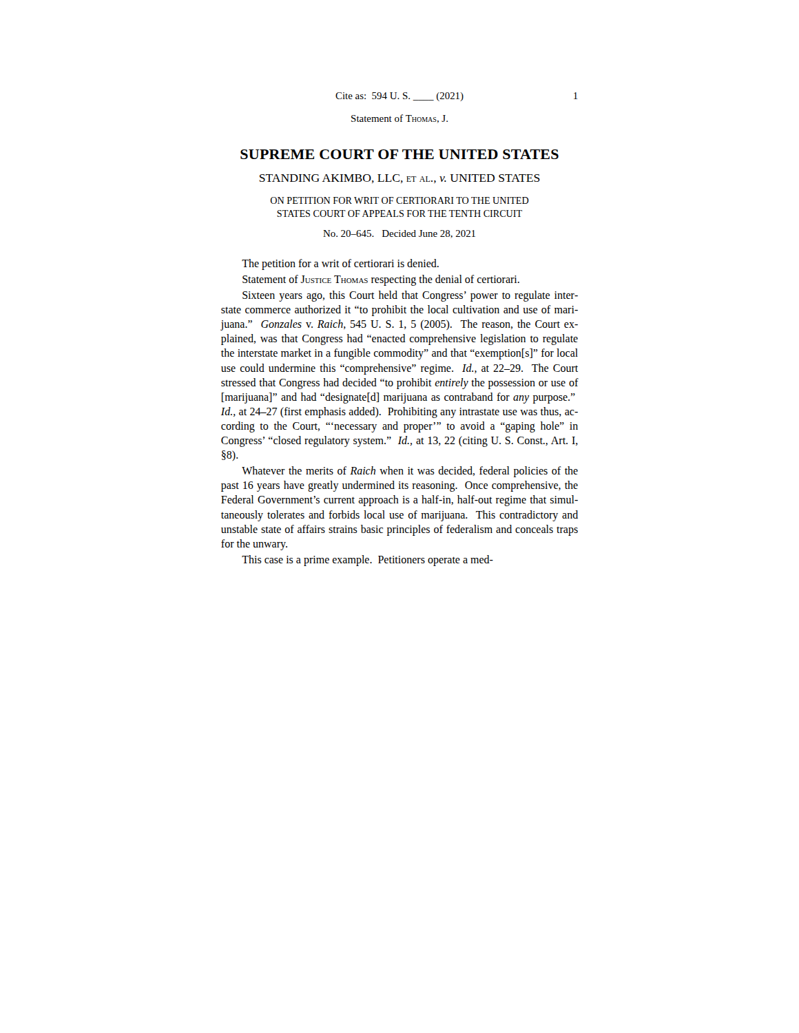Cite as: 594 U. S. ____ (2021)
1
Statement of Thomas, J.
SUPREME COURT OF THE UNITED STATES
STANDING AKIMBO, LLC, et al., v. UNITED STATES
ON PETITION FOR WRIT OF CERTIORARI TO THE UNITED
STATES COURT OF APPEALS FOR THE TENTH CIRCUIT
No. 20–645. Decided June 28, 2021
The petition for a writ of certiorari is denied.
Statement of Justice Thomas respecting the denial of certiorari.
Sixteen years ago, this Court held that Congress’ power to regulate interstate commerce authorized it “to prohibit the local cultivation and use of marijuana.” Gonzales v. Raich, 545 U. S. 1, 5 (2005). The reason, the Court explained, was that Congress had “enacted comprehensive legislation to regulate the interstate market in a fungible commodity” and that “exemption[s]” for local use could undermine this “comprehensive” regime. Id., at 22–29. The Court stressed that Congress had decided “to prohibit entirely the possession or use of [marijuana]” and had “designate[d] marijuana as contraband for any purpose.” Id., at 24–27 (first emphasis added). Prohibiting any intrastate use was thus, according to the Court, “‘necessary and proper’” to avoid a “gaping hole” in Congress’ “closed regulatory system.” Id., at 13, 22 (citing U. S. Const., Art. I, §8).
Whatever the merits of Raich when it was decided, federal policies of the past 16 years have greatly undermined its reasoning. Once comprehensive, the Federal Government’s current approach is a half-in, half-out regime that simultaneously tolerates and forbids local use of marijuana. This contradictory and unstable state of affairs strains basic principles of federalism and conceals traps for the unwary.
This case is a prime example. Petitioners operate a med-